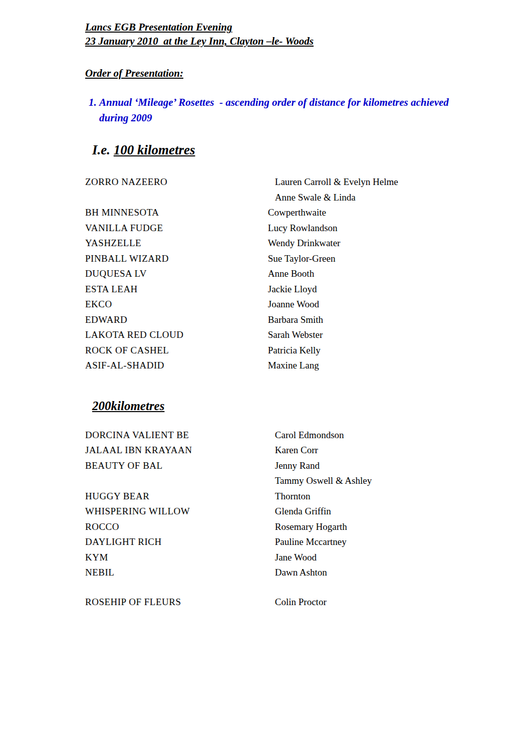Lancs EGB Presentation Evening
23 January 2010 at the Ley Inn, Clayton –le- Woods
Order of Presentation:
Annual ‘Mileage’ Rosettes - ascending order of distance for kilometres achieved during 2009
I.e. 100 kilometres
| ZORRO NAZEERO | Lauren Carroll & Evelyn Helme |
| | Anne Swale & Linda |
| BH MINNESOTA | Cowperthwaite |
| VANILLA FUDGE | Lucy Rowlandson |
| YASHZELLE | Wendy Drinkwater |
| PINBALL WIZARD | Sue Taylor-Green |
| DUQUESA LV | Anne Booth |
| ESTA LEAH | Jackie Lloyd |
| EKCO | Joanne Wood |
| EDWARD | Barbara Smith |
| LAKOTA RED CLOUD | Sarah Webster |
| ROCK OF CASHEL | Patricia Kelly |
| ASIF-AL-SHADID | Maxine Lang |
200kilometres
| DORCINA VALIENT BE | Carol Edmondson |
| JALAAL IBN KRAYAAN | Karen Corr |
| BEAUTY OF BAL | Jenny Rand |
| | Tammy Oswell & Ashley |
| HUGGY BEAR | Thornton |
| WHISPERING WILLOW | Glenda Griffin |
| ROCCO | Rosemary Hogarth |
| DAYLIGHT RICH | Pauline Mccartney |
| KYM | Jane Wood |
| NEBIL | Dawn Ashton |
| ROSEHIP OF FLEURS | Colin Proctor |